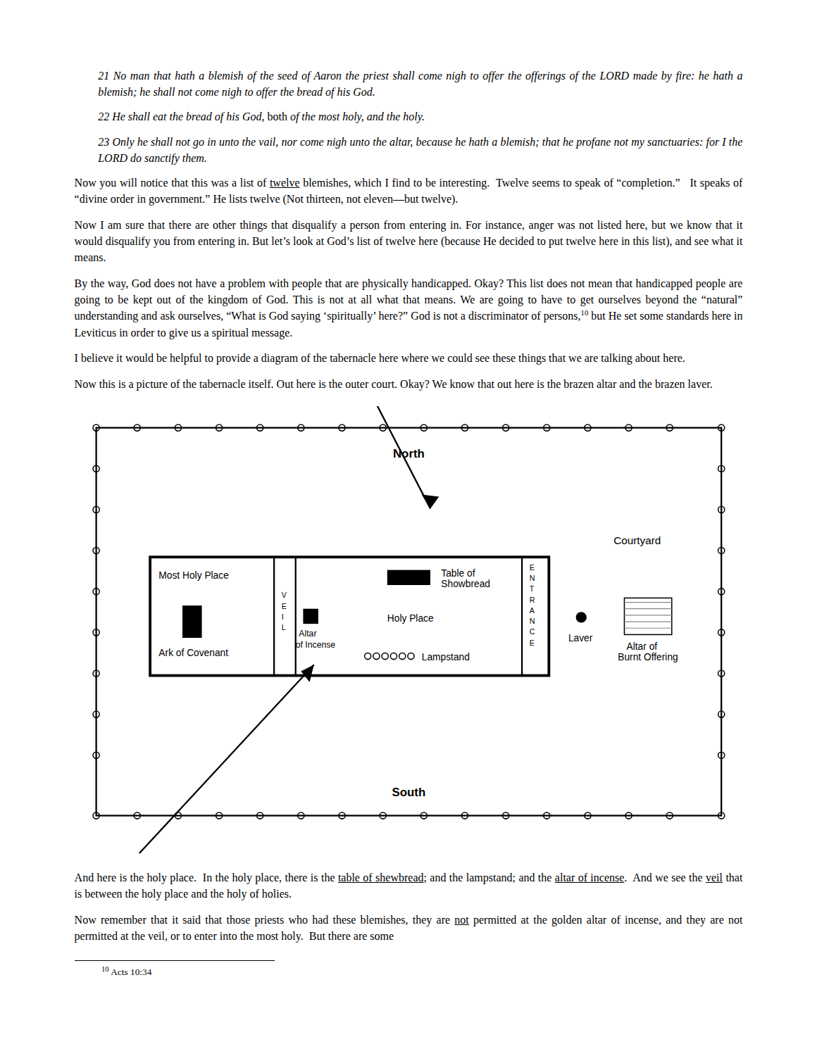21 No man that hath a blemish of the seed of Aaron the priest shall come nigh to offer the offerings of the LORD made by fire: he hath a blemish; he shall not come nigh to offer the bread of his God.
22 He shall eat the bread of his God, both of the most holy, and the holy.
23 Only he shall not go in unto the vail, nor come nigh unto the altar, because he hath a blemish; that he profane not my sanctuaries: for I the LORD do sanctify them.
Now you will notice that this was a list of twelve blemishes, which I find to be interesting. Twelve seems to speak of “completion.” It speaks of “divine order in government.” He lists twelve (Not thirteen, not eleven—but twelve).
Now I am sure that there are other things that disqualify a person from entering in. For instance, anger was not listed here, but we know that it would disqualify you from entering in. But let’s look at God’s list of twelve here (because He decided to put twelve here in this list), and see what it means.
By the way, God does not have a problem with people that are physically handicapped. Okay? This list does not mean that handicapped people are going to be kept out of the kingdom of God. This is not at all what that means. We are going to have to get ourselves beyond the “natural” understanding and ask ourselves, “What is God saying ‘spiritually’ here?” God is not a discriminator of persons,10 but He set some standards here in Leviticus in order to give us a spiritual message.
I believe it would be helpful to provide a diagram of the tabernacle here where we could see these things that we are talking about here.
Now this is a picture of the tabernacle itself. Out here is the outer court. Okay? We know that out here is the brazen altar and the brazen laver.
North South Most Holy Place Ark of Covenant V E I L Altar of Incense Holy Place Table of Showbread Lampstand E N T R A N C E Laver Altar of Burnt Offering Courtyard
And here is the holy place. In the holy place, there is the table of shewbread; and the lampstand; and the altar of incense. And we see the veil that is between the holy place and the holy of holies.
Now remember that it said that those priests who had these blemishes, they are not permitted at the golden altar of incense, and they are not permitted at the veil, or to enter into the most holy. But there are some
10 Acts 10:34